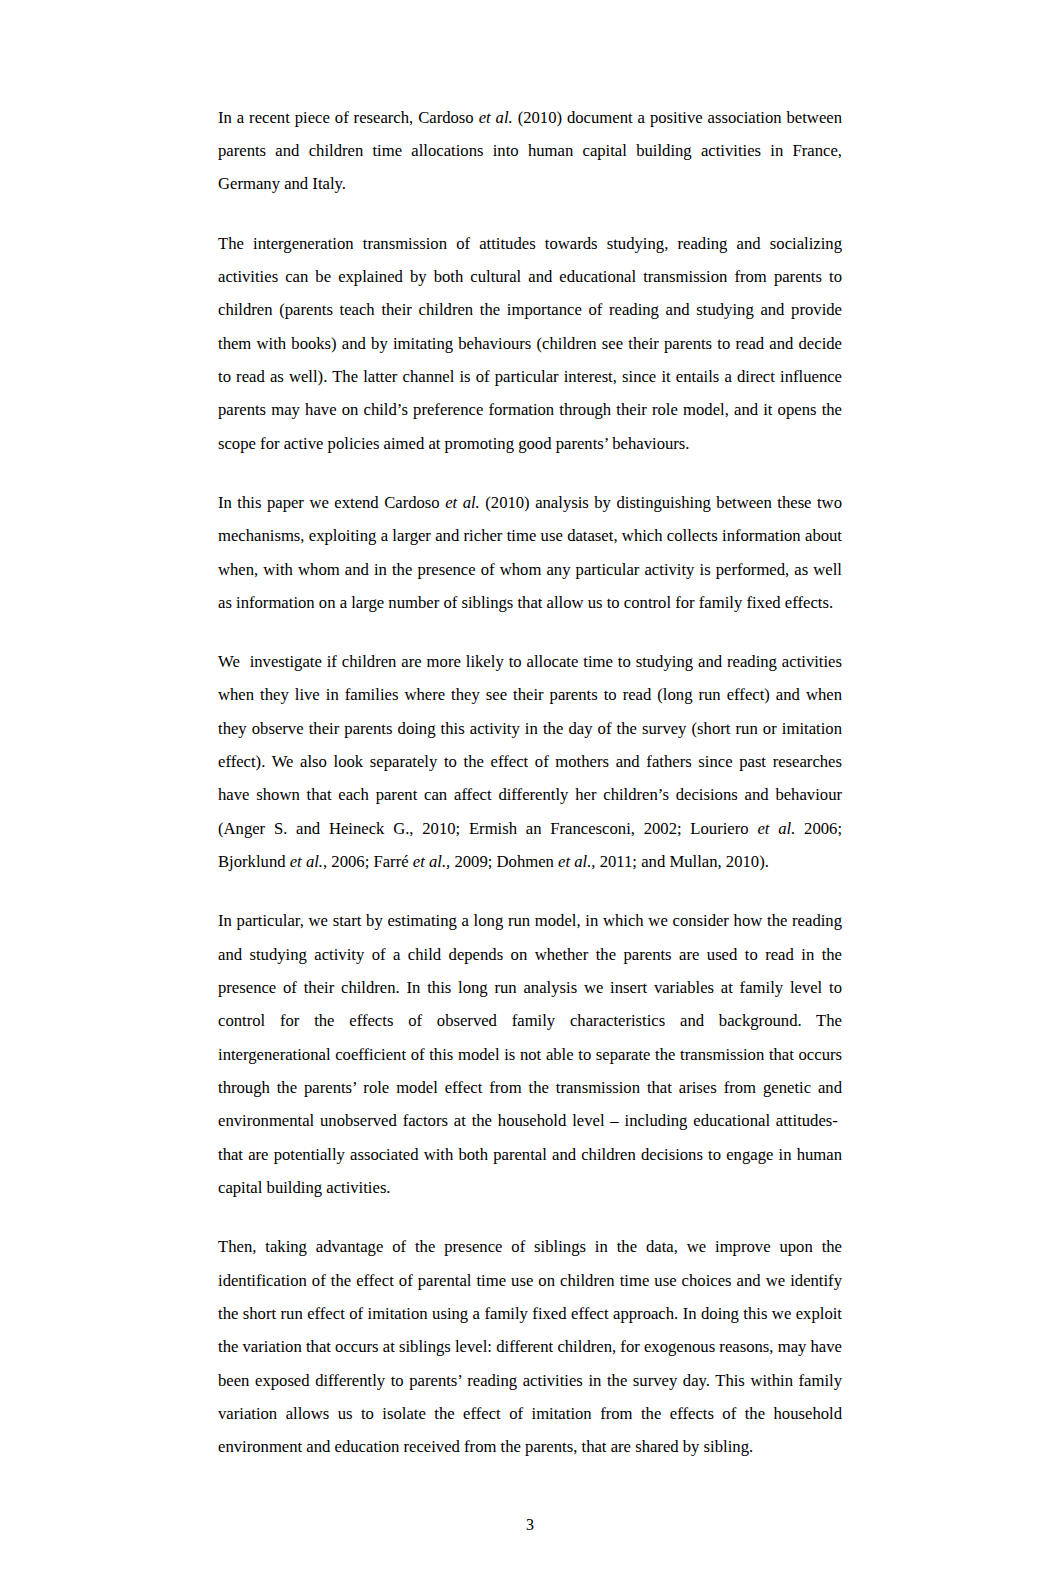In a recent piece of research, Cardoso et al. (2010) document a positive association between parents and children time allocations into human capital building activities in France, Germany and Italy.
The intergeneration transmission of attitudes towards studying, reading and socializing activities can be explained by both cultural and educational transmission from parents to children (parents teach their children the importance of reading and studying and provide them with books) and by imitating behaviours (children see their parents to read and decide to read as well). The latter channel is of particular interest, since it entails a direct influence parents may have on child’s preference formation through their role model, and it opens the scope for active policies aimed at promoting good parents’ behaviours.
In this paper we extend Cardoso et al. (2010) analysis by distinguishing between these two mechanisms, exploiting a larger and richer time use dataset, which collects information about when, with whom and in the presence of whom any particular activity is performed, as well as information on a large number of siblings that allow us to control for family fixed effects.
We investigate if children are more likely to allocate time to studying and reading activities when they live in families where they see their parents to read (long run effect) and when they observe their parents doing this activity in the day of the survey (short run or imitation effect). We also look separately to the effect of mothers and fathers since past researches have shown that each parent can affect differently her children’s decisions and behaviour (Anger S. and Heineck G., 2010; Ermish an Francesconi, 2002; Louriero et al. 2006; Bjorklund et al., 2006; Farré et al., 2009; Dohmen et al., 2011; and Mullan, 2010).
In particular, we start by estimating a long run model, in which we consider how the reading and studying activity of a child depends on whether the parents are used to read in the presence of their children. In this long run analysis we insert variables at family level to control for the effects of observed family characteristics and background. The intergenerational coefficient of this model is not able to separate the transmission that occurs through the parents’ role model effect from the transmission that arises from genetic and environmental unobserved factors at the household level – including educational attitudes- that are potentially associated with both parental and children decisions to engage in human capital building activities.
Then, taking advantage of the presence of siblings in the data, we improve upon the identification of the effect of parental time use on children time use choices and we identify the short run effect of imitation using a family fixed effect approach. In doing this we exploit the variation that occurs at siblings level: different children, for exogenous reasons, may have been exposed differently to parents’ reading activities in the survey day. This within family variation allows us to isolate the effect of imitation from the effects of the household environment and education received from the parents, that are shared by sibling.
3